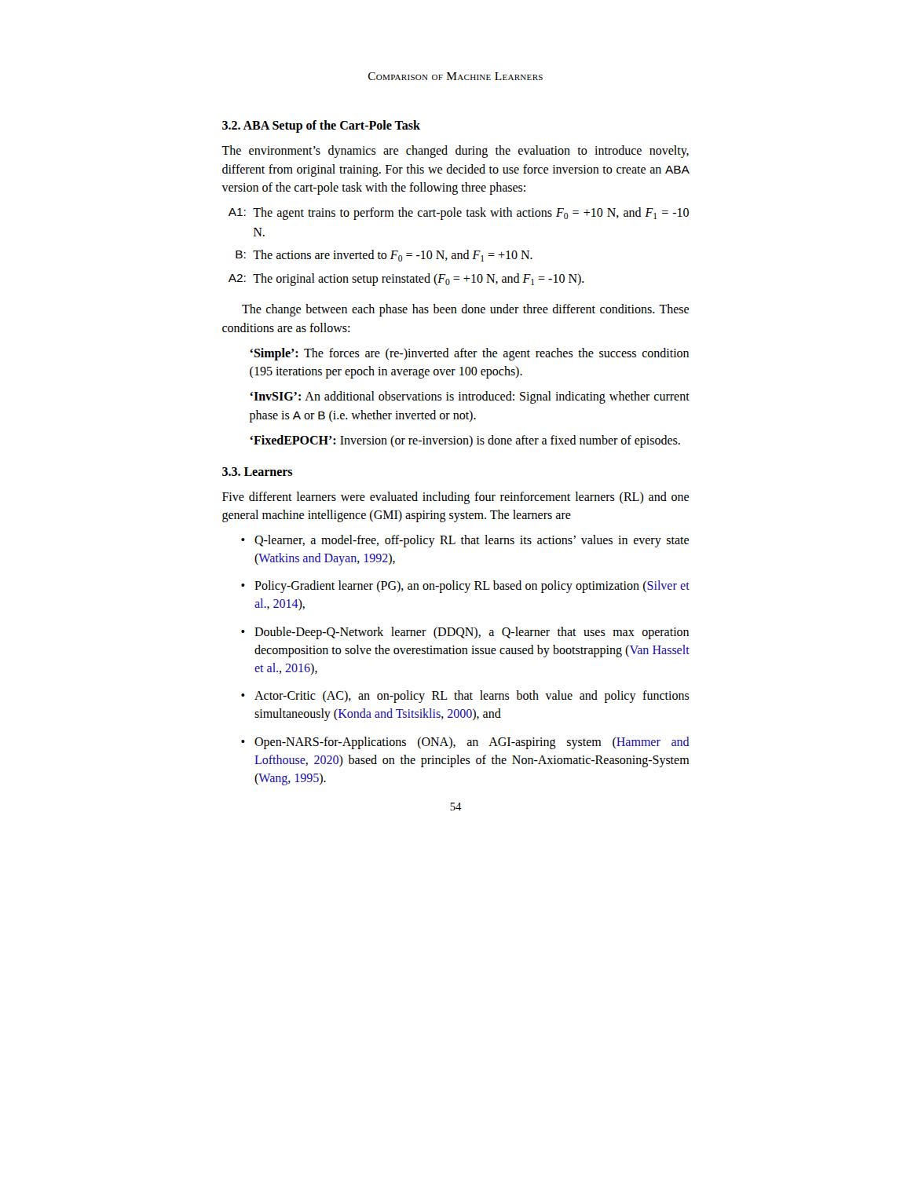Comparison of Machine Learners
3.2. ABA Setup of the Cart-Pole Task
The environment’s dynamics are changed during the evaluation to introduce novelty, different from original training. For this we decided to use force inversion to create an ABA version of the cart-pole task with the following three phases:
A1: The agent trains to perform the cart-pole task with actions F0 = +10 N, and F1 = -10 N.
B: The actions are inverted to F0 = -10 N, and F1 = +10 N.
A2: The original action setup reinstated (F0 = +10 N, and F1 = -10 N).
The change between each phase has been done under three different conditions. These conditions are as follows:
‘Simple’: The forces are (re-)inverted after the agent reaches the success condition (195 iterations per epoch in average over 100 epochs).
‘InvSIG’: An additional observations is introduced: Signal indicating whether current phase is A or B (i.e. whether inverted or not).
‘FixedEPOCH’: Inversion (or re-inversion) is done after a fixed number of episodes.
3.3. Learners
Five different learners were evaluated including four reinforcement learners (RL) and one general machine intelligence (GMI) aspiring system. The learners are
Q-learner, a model-free, off-policy RL that learns its actions’ values in every state (Watkins and Dayan, 1992),
Policy-Gradient learner (PG), an on-policy RL based on policy optimization (Silver et al., 2014),
Double-Deep-Q-Network learner (DDQN), a Q-learner that uses max operation decomposition to solve the overestimation issue caused by bootstrapping (Van Hasselt et al., 2016),
Actor-Critic (AC), an on-policy RL that learns both value and policy functions simultaneously (Konda and Tsitsiklis, 2000), and
Open-NARS-for-Applications (ONA), an AGI-aspiring system (Hammer and Lofthouse, 2020) based on the principles of the Non-Axiomatic-Reasoning-System (Wang, 1995).
54